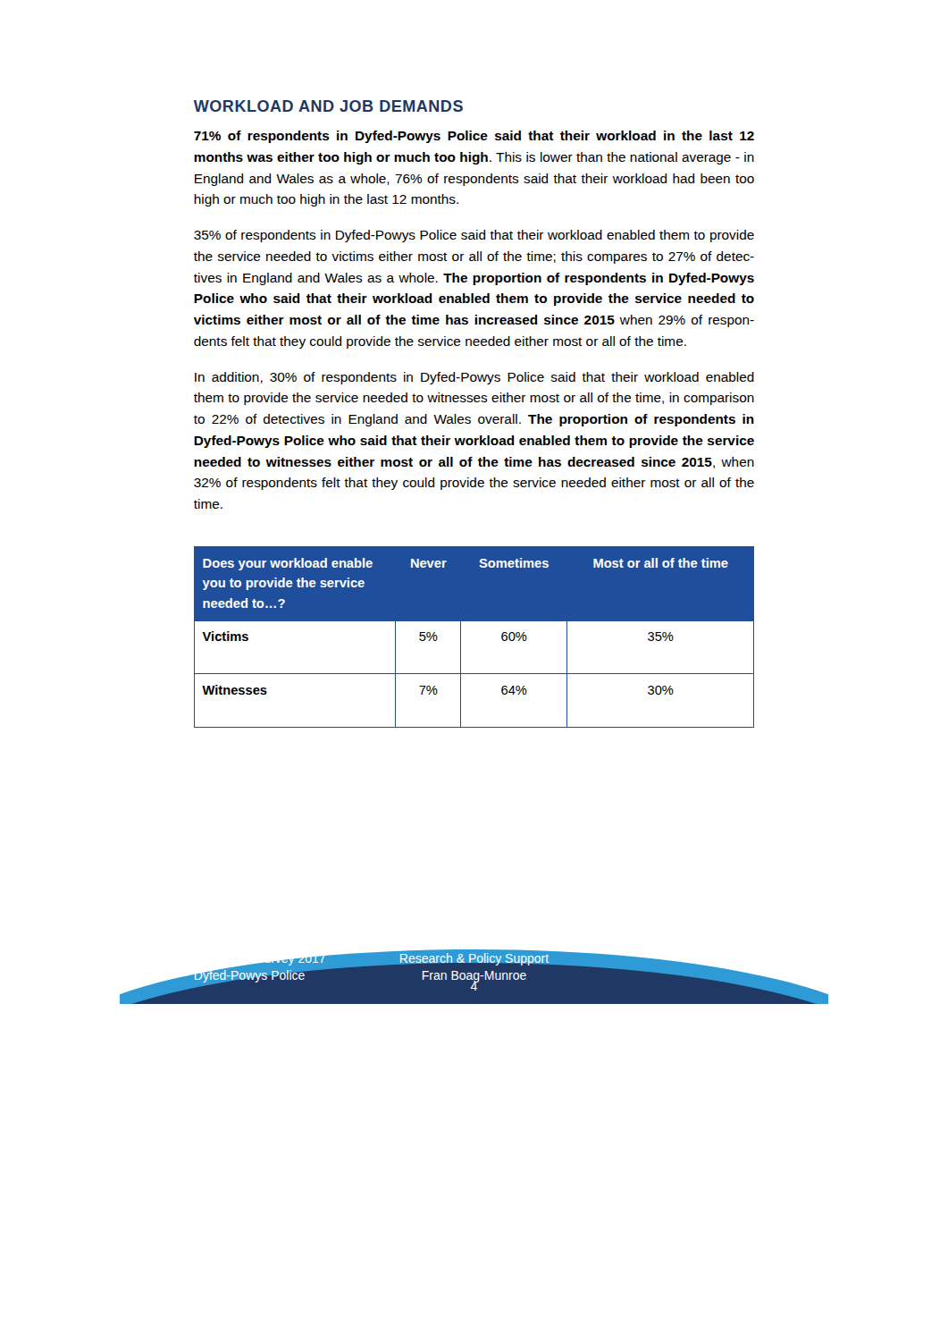Workload and Job Demands
71% of respondents in Dyfed-Powys Police said that their workload in the last 12 months was either too high or much too high. This is lower than the national average - in England and Wales as a whole, 76% of respondents said that their workload had been too high or much too high in the last 12 months.
35% of respondents in Dyfed-Powys Police said that their workload enabled them to provide the service needed to victims either most or all of the time; this compares to 27% of detectives in England and Wales as a whole. The proportion of respondents in Dyfed-Powys Police who said that their workload enabled them to provide the service needed to victims either most or all of the time has increased since 2015 when 29% of respondents felt that they could provide the service needed either most or all of the time.
In addition, 30% of respondents in Dyfed-Powys Police said that their workload enabled them to provide the service needed to witnesses either most or all of the time, in comparison to 22% of detectives in England and Wales overall. The proportion of respondents in Dyfed-Powys Police who said that their workload enabled them to provide the service needed to witnesses either most or all of the time has decreased since 2015, when 32% of respondents felt that they could provide the service needed either most or all of the time.
| Does your workload enable you to provide the service needed to…? | Never | Sometimes | Most or all of the time |
| --- | --- | --- | --- |
| Victims | 5% | 60% | 35% |
| Witnesses | 7% | 64% | 30% |
Detectives Survey 2017
Dyfed-Powys Police
Research & Policy Support
Fran Boag-Munroe
R076/2017
4